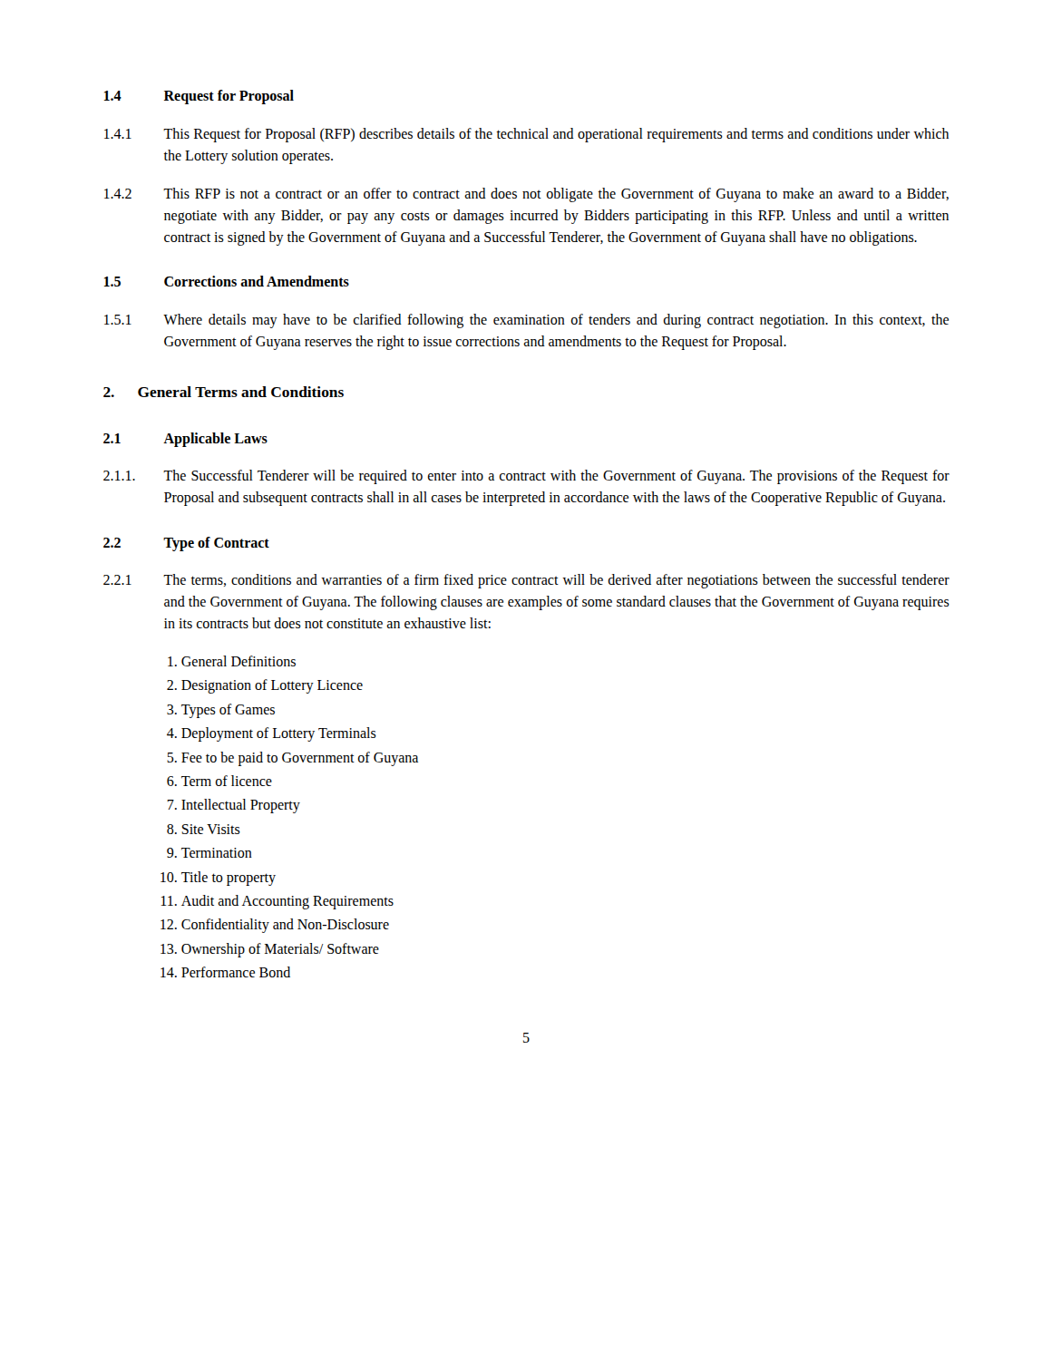1.4 Request for Proposal
1.4.1 This Request for Proposal (RFP) describes details of the technical and operational requirements and terms and conditions under which the Lottery solution operates.
1.4.2 This RFP is not a contract or an offer to contract and does not obligate the Government of Guyana to make an award to a Bidder, negotiate with any Bidder, or pay any costs or damages incurred by Bidders participating in this RFP. Unless and until a written contract is signed by the Government of Guyana and a Successful Tenderer, the Government of Guyana shall have no obligations.
1.5 Corrections and Amendments
1.5.1 Where details may have to be clarified following the examination of tenders and during contract negotiation. In this context, the Government of Guyana reserves the right to issue corrections and amendments to the Request for Proposal.
2. General Terms and Conditions
2.1 Applicable Laws
2.1.1. The Successful Tenderer will be required to enter into a contract with the Government of Guyana. The provisions of the Request for Proposal and subsequent contracts shall in all cases be interpreted in accordance with the laws of the Cooperative Republic of Guyana.
2.2 Type of Contract
2.2.1 The terms, conditions and warranties of a firm fixed price contract will be derived after negotiations between the successful tenderer and the Government of Guyana. The following clauses are examples of some standard clauses that the Government of Guyana requires in its contracts but does not constitute an exhaustive list:
General Definitions
Designation of Lottery Licence
Types of Games
Deployment of Lottery Terminals
Fee to be paid to Government of Guyana
Term of licence
Intellectual Property
Site Visits
Termination
Title to property
Audit and Accounting Requirements
Confidentiality and Non-Disclosure
Ownership of Materials/ Software
Performance Bond
5